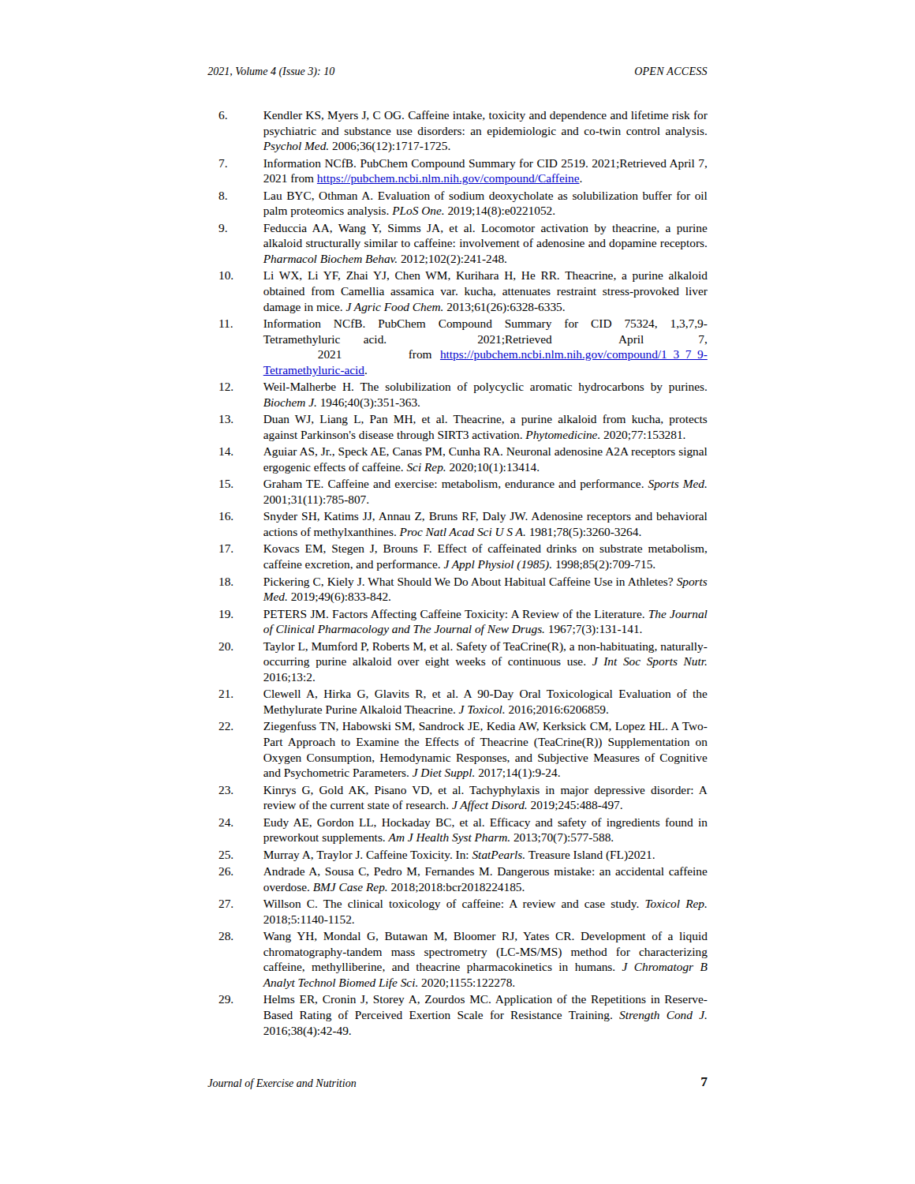2021, Volume 4 (Issue 3): 10
OPEN ACCESS
6. Kendler KS, Myers J, C OG. Caffeine intake, toxicity and dependence and lifetime risk for psychiatric and substance use disorders: an epidemiologic and co-twin control analysis. Psychol Med. 2006;36(12):1717-1725.
7. Information NCfB. PubChem Compound Summary for CID 2519. 2021;Retrieved April 7, 2021 from https://pubchem.ncbi.nlm.nih.gov/compound/Caffeine.
8. Lau BYC, Othman A. Evaluation of sodium deoxycholate as solubilization buffer for oil palm proteomics analysis. PLoS One. 2019;14(8):e0221052.
9. Feduccia AA, Wang Y, Simms JA, et al. Locomotor activation by theacrine, a purine alkaloid structurally similar to caffeine: involvement of adenosine and dopamine receptors. Pharmacol Biochem Behav. 2012;102(2):241-248.
10. Li WX, Li YF, Zhai YJ, Chen WM, Kurihara H, He RR. Theacrine, a purine alkaloid obtained from Camellia assamica var. kucha, attenuates restraint stress-provoked liver damage in mice. J Agric Food Chem. 2013;61(26):6328-6335.
11. Information NCfB. PubChem Compound Summary for CID 75324, 1,3,7,9-Tetramethyluric acid. 2021;Retrieved April 7, 2021 from https://pubchem.ncbi.nlm.nih.gov/compound/1_3_7_9-Tetramethyluric-acid.
12. Weil-Malherbe H. The solubilization of polycyclic aromatic hydrocarbons by purines. Biochem J. 1946;40(3):351-363.
13. Duan WJ, Liang L, Pan MH, et al. Theacrine, a purine alkaloid from kucha, protects against Parkinson's disease through SIRT3 activation. Phytomedicine. 2020;77:153281.
14. Aguiar AS, Jr., Speck AE, Canas PM, Cunha RA. Neuronal adenosine A2A receptors signal ergogenic effects of caffeine. Sci Rep. 2020;10(1):13414.
15. Graham TE. Caffeine and exercise: metabolism, endurance and performance. Sports Med. 2001;31(11):785-807.
16. Snyder SH, Katims JJ, Annau Z, Bruns RF, Daly JW. Adenosine receptors and behavioral actions of methylxanthines. Proc Natl Acad Sci U S A. 1981;78(5):3260-3264.
17. Kovacs EM, Stegen J, Brouns F. Effect of caffeinated drinks on substrate metabolism, caffeine excretion, and performance. J Appl Physiol (1985). 1998;85(2):709-715.
18. Pickering C, Kiely J. What Should We Do About Habitual Caffeine Use in Athletes? Sports Med. 2019;49(6):833-842.
19. PETERS JM. Factors Affecting Caffeine Toxicity: A Review of the Literature. The Journal of Clinical Pharmacology and The Journal of New Drugs. 1967;7(3):131-141.
20. Taylor L, Mumford P, Roberts M, et al. Safety of TeaCrine(R), a non-habituating, naturally-occurring purine alkaloid over eight weeks of continuous use. J Int Soc Sports Nutr. 2016;13:2.
21. Clewell A, Hirka G, Glavits R, et al. A 90-Day Oral Toxicological Evaluation of the Methylurate Purine Alkaloid Theacrine. J Toxicol. 2016;2016:6206859.
22. Ziegenfuss TN, Habowski SM, Sandrock JE, Kedia AW, Kerksick CM, Lopez HL. A Two-Part Approach to Examine the Effects of Theacrine (TeaCrine(R)) Supplementation on Oxygen Consumption, Hemodynamic Responses, and Subjective Measures of Cognitive and Psychometric Parameters. J Diet Suppl. 2017;14(1):9-24.
23. Kinrys G, Gold AK, Pisano VD, et al. Tachyphylaxis in major depressive disorder: A review of the current state of research. J Affect Disord. 2019;245:488-497.
24. Eudy AE, Gordon LL, Hockaday BC, et al. Efficacy and safety of ingredients found in preworkout supplements. Am J Health Syst Pharm. 2013;70(7):577-588.
25. Murray A, Traylor J. Caffeine Toxicity. In: StatPearls. Treasure Island (FL)2021.
26. Andrade A, Sousa C, Pedro M, Fernandes M. Dangerous mistake: an accidental caffeine overdose. BMJ Case Rep. 2018;2018:bcr2018224185.
27. Willson C. The clinical toxicology of caffeine: A review and case study. Toxicol Rep. 2018;5:1140-1152.
28. Wang YH, Mondal G, Butawan M, Bloomer RJ, Yates CR. Development of a liquid chromatography-tandem mass spectrometry (LC-MS/MS) method for characterizing caffeine, methylliberine, and theacrine pharmacokinetics in humans. J Chromatogr B Analyt Technol Biomed Life Sci. 2020;1155:122278.
29. Helms ER, Cronin J, Storey A, Zourdos MC. Application of the Repetitions in Reserve-Based Rating of Perceived Exertion Scale for Resistance Training. Strength Cond J. 2016;38(4):42-49.
Journal of Exercise and Nutrition
7